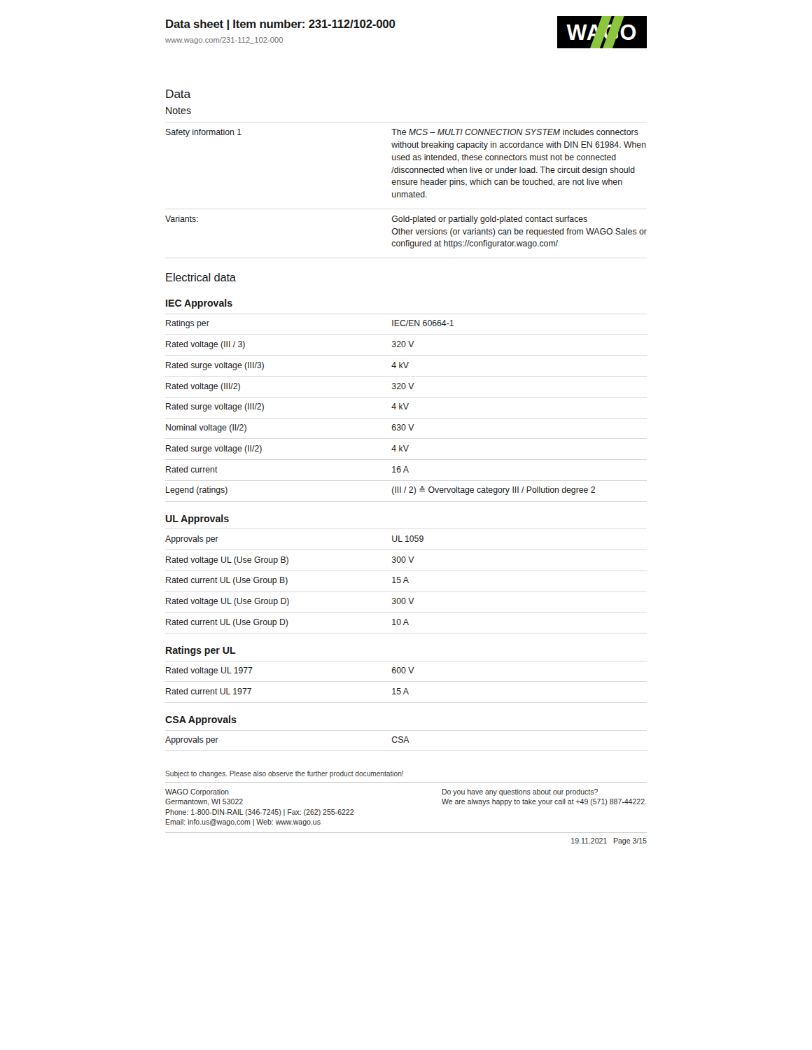Data sheet | Item number: 231-112/102-000
www.wago.com/231-112_102-000
WAGO
Data
Notes
| Safety information 1 | The MCS – MULTI CONNECTION SYSTEM includes connectors without breaking capacity in accordance with DIN EN 61984. When used as intended, these connectors must not be connected /disconnected when live or under load. The circuit design should ensure header pins, which can be touched, are not live when unmated. |
| Variants: | Gold-plated or partially gold-plated contact surfaces Other versions (or variants) can be requested from WAGO Sales or configured at https://configurator.wago.com/ |
Electrical data
IEC Approvals
| Ratings per | IEC/EN 60664-1 |
| Rated voltage (III / 3) | 320 V |
| Rated surge voltage (III/3) | 4 kV |
| Rated voltage (III/2) | 320 V |
| Rated surge voltage (III/2) | 4 kV |
| Nominal voltage (II/2) | 630 V |
| Rated surge voltage (II/2) | 4 kV |
| Rated current | 16 A |
| Legend (ratings) | (III / 2) ≙ Overvoltage category III / Pollution degree 2 |
UL Approvals
| Approvals per | UL 1059 |
| Rated voltage UL (Use Group B) | 300 V |
| Rated current UL (Use Group B) | 15 A |
| Rated voltage UL (Use Group D) | 300 V |
| Rated current UL (Use Group D) | 10 A |
Ratings per UL
| Rated voltage UL 1977 | 600 V |
| Rated current UL 1977 | 15 A |
CSA Approvals
| Approvals per | CSA |
Subject to changes. Please also observe the further product documentation!
WAGO Corporation
Germantown, WI 53022
Phone: 1-800-DIN-RAIL (346-7245) | Fax: (262) 255-6222
Email: info.us@wago.com | Web: www.wago.us
Do you have any questions about our products?
We are always happy to take your call at +49 (571) 887-44222.
19.11.2021 Page 3/15